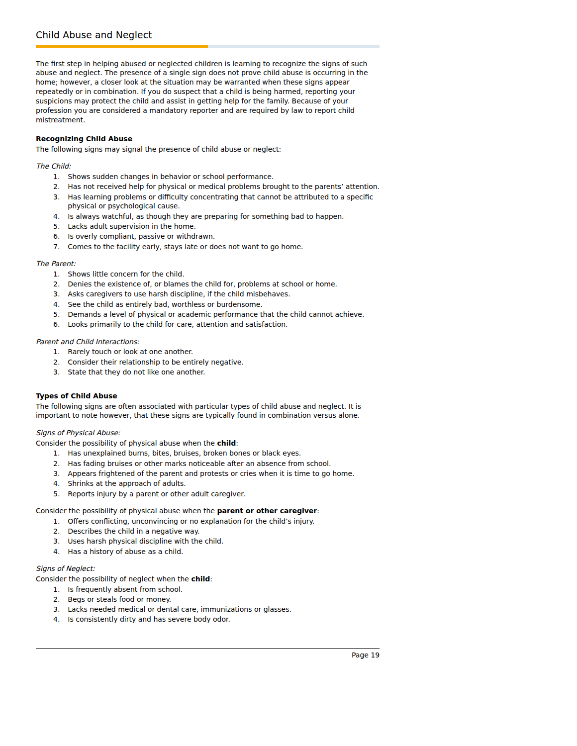Child Abuse and Neglect
The first step in helping abused or neglected children is learning to recognize the signs of such abuse and neglect. The presence of a single sign does not prove child abuse is occurring in the home; however, a closer look at the situation may be warranted when these signs appear repeatedly or in combination. If you do suspect that a child is being harmed, reporting your suspicions may protect the child and assist in getting help for the family. Because of your profession you are considered a mandatory reporter and are required by law to report child mistreatment.
Recognizing Child Abuse
The following signs may signal the presence of child abuse or neglect:
The Child:
Shows sudden changes in behavior or school performance.
Has not received help for physical or medical problems brought to the parents’ attention.
Has learning problems or difficulty concentrating that cannot be attributed to a specific physical or psychological cause.
Is always watchful, as though they are preparing for something bad to happen.
Lacks adult supervision in the home.
Is overly compliant, passive or withdrawn.
Comes to the facility early, stays late or does not want to go home.
The Parent:
Shows little concern for the child.
Denies the existence of, or blames the child for, problems at school or home.
Asks caregivers to use harsh discipline, if the child misbehaves.
See the child as entirely bad, worthless or burdensome.
Demands a level of physical or academic performance that the child cannot achieve.
Looks primarily to the child for care, attention and satisfaction.
Parent and Child Interactions:
Rarely touch or look at one another.
Consider their relationship to be entirely negative.
State that they do not like one another.
Types of Child Abuse
The following signs are often associated with particular types of child abuse and neglect. It is important to note however, that these signs are typically found in combination versus alone.
Signs of Physical Abuse:
Consider the possibility of physical abuse when the child:
Has unexplained burns, bites, bruises, broken bones or black eyes.
Has fading bruises or other marks noticeable after an absence from school.
Appears frightened of the parent and protests or cries when it is time to go home.
Shrinks at the approach of adults.
Reports injury by a parent or other adult caregiver.
Consider the possibility of physical abuse when the parent or other caregiver:
Offers conflicting, unconvincing or no explanation for the child’s injury.
Describes the child in a negative way.
Uses harsh physical discipline with the child.
Has a history of abuse as a child.
Signs of Neglect:
Consider the possibility of neglect when the child:
Is frequently absent from school.
Begs or steals food or money.
Lacks needed medical or dental care, immunizations or glasses.
Is consistently dirty and has severe body odor.
Page 19